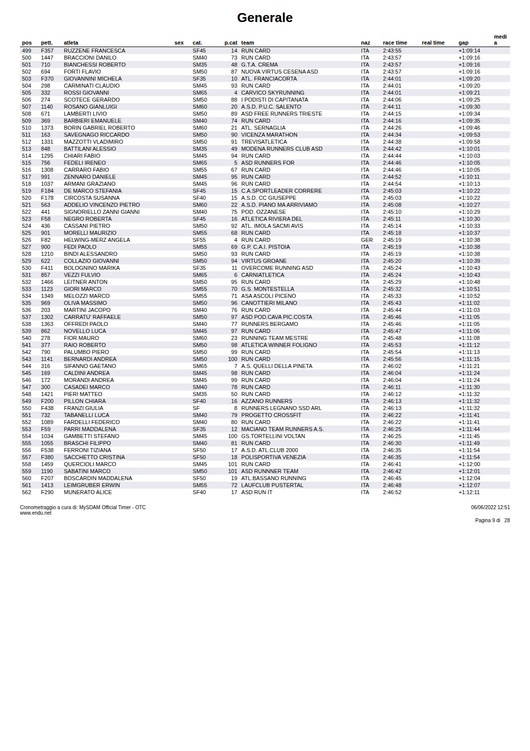Generale
| pos | pett. | atleta | sex | cat. | p.cat | team | naz | race time | real time | gap | medi a |
| --- | --- | --- | --- | --- | --- | --- | --- | --- | --- | --- | --- |
| 499 | F357 | RUZZENE FRANCESCA | | SF45 | 14 | RUN CARD | ITA | 2:43:55 | | +1:09:14 | |
| 500 | 1447 | BRACCIONI DANILO | | SM40 | 73 | RUN CARD | ITA | 2:43:57 | | +1:09:16 | |
| 501 | 710 | BIANCHESSI ROBERTO | | SM35 | 48 | G.T.A. CREMA | ITA | 2:43:57 | | +1:09:16 | |
| 502 | 694 | FORTI FLAVIO | | SM50 | 87 | NUOVA VIRTUS CESENA ASD | ITA | 2:43:57 | | +1:09:16 | |
| 503 | F370 | GIOVANNINI MICHELA | | SF35 | 10 | ATL. FRANCIACORTA | ITA | 2:44:01 | | +1:09:20 | |
| 504 | 298 | CARMINATI CLAUDIO | | SM45 | 93 | RUN CARD | ITA | 2:44:01 | | +1:09:20 | |
| 505 | 332 | ROSSI GIOVANNI | | SM65 | 4 | CARVICO SKYRUNNING | ITA | 2:44:01 | | +1:09:21 | |
| 506 | 274 | SCOTECE GERARDO | | SM50 | 88 | I PODISTI DI CAPITANATA | ITA | 2:44:06 | | +1:09:25 | |
| 507 | 1140 | ROSANO GIANLUIGI | | SM60 | 20 | A.S.D. P.U.C. SALENTO | ITA | 2:44:11 | | +1:09:30 | |
| 508 | 671 | LAMBERTI LIVIO | | SM50 | 89 | ASD FREE RUNNERS TRIESTE | ITA | 2:44:15 | | +1:09:34 | |
| 509 | 369 | BARBIERI EMANUELE | | SM40 | 74 | RUN CARD | ITA | 2:44:16 | | +1:09:35 | |
| 510 | 1373 | BORIN GABRIEL ROBERTO | | SM60 | 21 | ATL. SERNAGLIA | ITA | 2:44:26 | | +1:09:46 | |
| 511 | 163 | SAVEGNAGO RICCARDO | | SM50 | 90 | VICENZA MARATHON | ITA | 2:44:34 | | +1:09:53 | |
| 512 | 1331 | MAZZOTTI VLADIMIRO | | SM50 | 91 | TREVISATLETICA | ITA | 2:44:38 | | +1:09:58 | |
| 513 | 848 | BATTILANI ALESSIO | | SM35 | 49 | MODENA RUNNERS CLUB ASD | ITA | 2:44:42 | | +1:10:01 | |
| 514 | 1295 | CHIARI FABIO | | SM45 | 94 | RUN CARD | ITA | 2:44:44 | | +1:10:03 | |
| 515 | 756 | FEDELI IRENEO | | SM65 | 5 | ASD RUNNERS FOR | ITA | 2:44:46 | | +1:10:05 | |
| 516 | 1308 | CARRARO FABIO | | SM55 | 67 | RUN CARD | ITA | 2:44:46 | | +1:10:05 | |
| 517 | 991 | ZENNARO DANIELE | | SM45 | 95 | RUN CARD | ITA | 2:44:52 | | +1:10:11 | |
| 518 | 1037 | ARMANI GRAZIANO | | SM45 | 96 | RUN CARD | ITA | 2:44:54 | | +1:10:13 | |
| 519 | F184 | DE MARCO STEFANIA | | SF45 | 15 | C.A.SPORTLEADER CORRERE | ITA | 2:45:03 | | +1:10:22 | |
| 520 | F178 | CIRCOSTA SUSANNA | | SF40 | 15 | A.S.D. CC GIUSEPPE | ITA | 2:45:03 | | +1:10:22 | |
| 521 | 563 | ADDELIO VINCENZO PIETRO | | SM60 | 22 | A.S.D. PIANO MA ARRIVIAMO | ITA | 2:45:08 | | +1:10:27 | |
| 522 | 441 | SIGNORIELLO ZANNI GIANNI | | SM40 | 75 | POD. OZZANESE | ITA | 2:45:10 | | +1:10:29 | |
| 523 | F58 | NEGRO ROBERTA | | SF45 | 16 | ATLETICA RIVIERA DEL | ITA | 2:45:11 | | +1:10:30 | |
| 524 | 436 | CASSANI PIETRO | | SM50 | 92 | ATL. IMOLA SACMI AVIS | ITA | 2:45:14 | | +1:10:33 | |
| 525 | 901 | MORELLI MAURIZIO | | SM55 | 68 | RUN CARD | ITA | 2:45:18 | | +1:10:37 | |
| 526 | F82 | HELWING-MERZ ANGELA | | SF55 | 4 | RUN CARD | GER | 2:45:19 | | +1:10:38 | |
| 527 | 900 | FEDI PAOLO | | SM55 | 69 | G.P. C.A.I. PISTOIA | ITA | 2:45:19 | | +1:10:38 | |
| 528 | 1210 | BINDI ALESSANDRO | | SM50 | 93 | RUN CARD | ITA | 2:45:19 | | +1:10:38 | |
| 529 | 622 | COLLAZIO GIOVANNI | | SM50 | 94 | VIRTUS GROANE | ITA | 2:45:20 | | +1:10:39 | |
| 530 | F411 | BOLOGNINO MARIKA | | SF35 | 11 | OVERCOME RUNNING ASD | ITA | 2:45:24 | | +1:10:43 | |
| 531 | 857 | VEZZI FULVIO | | SM65 | 6 | CARNIATLETICA | ITA | 2:45:24 | | +1:10:43 | |
| 532 | 1466 | LEITNER ANTON | | SM50 | 95 | RUN CARD | ITA | 2:45:29 | | +1:10:48 | |
| 533 | 1123 | GIORI MARCO | | SM55 | 70 | G.S. MONTESTELLA | ITA | 2:45:32 | | +1:10:51 | |
| 534 | 1349 | MELOZZI MARCO | | SM55 | 71 | ASA ASCOLI PICENO | ITA | 2:45:33 | | +1:10:52 | |
| 535 | 969 | OLIVA MASSIMO | | SM50 | 96 | CANOTTIERI MILANO | ITA | 2:45:43 | | +1:11:02 | |
| 536 | 203 | MARTINI JACOPO | | SM40 | 76 | RUN CARD | ITA | 2:45:44 | | +1:11:03 | |
| 537 | 1302 | CARRATU' RAFFAELE | | SM50 | 97 | ASD POD.CAVA PIC.COSTA | ITA | 2:45:46 | | +1:11:05 | |
| 538 | 1363 | OFFREDI PAOLO | | SM40 | 77 | RUNNERS BERGAMO | ITA | 2:45:46 | | +1:11:05 | |
| 539 | 862 | NOVELLO LUCA | | SM45 | 97 | RUN CARD | ITA | 2:45:47 | | +1:11:06 | |
| 540 | 278 | FIOR MAURO | | SM60 | 23 | RUNNING TEAM MESTRE | ITA | 2:45:48 | | +1:11:08 | |
| 541 | 377 | RAIO ROBERTO | | SM50 | 98 | ATLETICA WINNER FOLIGNO | ITA | 2:45:53 | | +1:11:12 | |
| 542 | 790 | PALUMBO PIERO | | SM50 | 99 | RUN CARD | ITA | 2:45:54 | | +1:11:13 | |
| 543 | 1141 | BERNARDI ANDREA | | SM50 | 100 | RUN CARD | ITA | 2:45:56 | | +1:11:15 | |
| 544 | 316 | SIFANNO GAETANO | | SM65 | 7 | A.S. QUELLI DELLA PINETA | ITA | 2:46:02 | | +1:11:21 | |
| 545 | 169 | CALDINI ANDREA | | SM45 | 98 | RUN CARD | ITA | 2:46:04 | | +1:11:24 | |
| 546 | 172 | MORANDI ANDREA | | SM45 | 99 | RUN CARD | ITA | 2:46:04 | | +1:11:24 | |
| 547 | 300 | CASADEI MARCO | | SM40 | 78 | RUN CARD | ITA | 2:46:11 | | +1:11:30 | |
| 548 | 1421 | PIERI MATTEO | | SM35 | 50 | RUN CARD | ITA | 2:46:12 | | +1:11:32 | |
| 549 | F200 | PILLON CHIARA | | SF40 | 16 | AZZANO RUNNERS | ITA | 2:46:13 | | +1:11:32 | |
| 550 | F438 | FRANZI GIULIA | | SF | 8 | RUNNERS LEGNANO SSD ARL | ITA | 2:46:13 | | +1:11:32 | |
| 551 | 732 | TABANELLI LUCA | | SM40 | 79 | PROGETTO CROSSFIT | ITA | 2:46:22 | | +1:11:41 | |
| 552 | 1089 | FARDELLI FEDERICO | | SM40 | 80 | RUN CARD | ITA | 2:46:22 | | +1:11:41 | |
| 553 | F59 | PARRI MADDALENA | | SF35 | 12 | MACIANO TEAM RUNNERS A.S. | ITA | 2:46:25 | | +1:11:44 | |
| 554 | 1034 | GAMBETTI STEFANO | | SM45 | 100 | GS.TORTELLINI VOLTAN | ITA | 2:46:25 | | +1:11:45 | |
| 555 | 1055 | BRASCHI FILIPPO | | SM40 | 81 | RUN CARD | ITA | 2:46:30 | | +1:11:49 | |
| 556 | F538 | FERRONI TIZIANA | | SF50 | 17 | A.S.D. ATL.CLUB 2000 | ITA | 2:46:35 | | +1:11:54 | |
| 557 | F380 | SACCHETTO CRISTINA | | SF50 | 18 | POLISPORTIVA VENEZIA | ITA | 2:46:35 | | +1:11:54 | |
| 558 | 1459 | QUERCIOLI MARCO | | SM45 | 101 | RUN CARD | ITA | 2:46:41 | | +1:12:00 | |
| 559 | 1190 | SABATINI MARCO | | SM50 | 101 | ASD RUNNNER TEAM | ITA | 2:46:42 | | +1:12:01 | |
| 560 | F207 | BOSCARDIN MADDALENA | | SF50 | 19 | ATL.BASSANO RUNNING | ITA | 2:46:45 | | +1:12:04 | |
| 561 | 1413 | LEIMGRUBER ERWIN | | SM55 | 72 | LAUFCLUB PUSTERTAL | ITA | 2:46:48 | | +1:12:07 | |
| 562 | F290 | MUNERATO ALICE | | SF40 | 17 | ASD RUN IT | ITA | 2:46:52 | | +1:12:11 | |
Cronometraggio a cura di: MySDAM Official Timer - OTC
www.endu.net
06/06/2022 12:51
Pagina 9 di 28